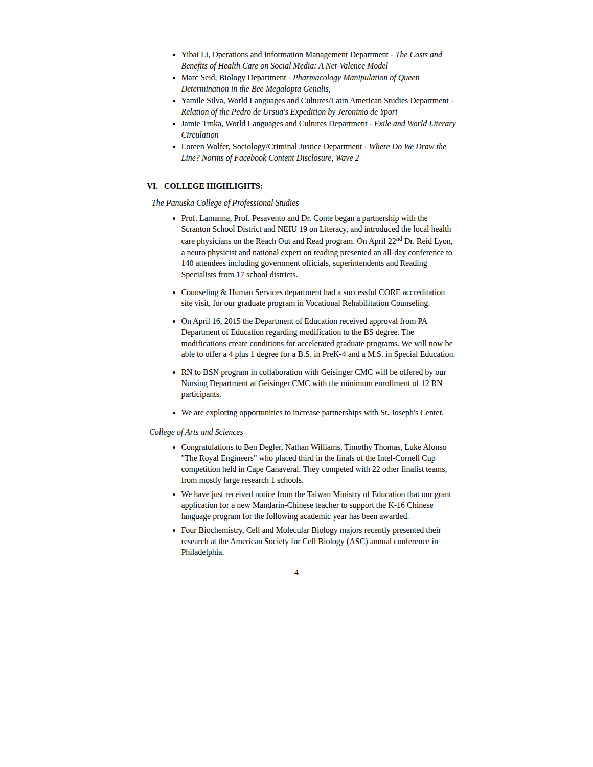Yibai Li, Operations and Information Management Department - The Costs and Benefits of Health Care on Social Media: A Net-Valence Model
Marc Seid, Biology Department - Pharmacology Manipulation of Queen Determination in the Bee Megalopta Genalis,
Yamile Silva, World Languages and Cultures/Latin American Studies Department - Relation of the Pedro de Ursua's Expedition by Jeronimo de Ypori
Jamie Trnka, World Languages and Cultures Department - Exile and World Literary Circulation
Loreen Wolfer, Sociology/Criminal Justice Department - Where Do We Draw the Line? Norms of Facebook Content Disclosure, Wave 2
VI. COLLEGE HIGHLIGHTS:
The Panuska College of Professional Studies
Prof. Lamanna, Prof. Pesavento and Dr. Conte began a partnership with the Scranton School District and NEIU 19 on Literacy, and introduced the local health care physicians on the Reach Out and Read program. On April 22nd Dr. Reid Lyon, a neuro physicist and national expert on reading presented an all-day conference to 140 attendees including government officials, superintendents and Reading Specialists from 17 school districts.
Counseling & Human Services department had a successful CORE accreditation site visit, for our graduate program in Vocational Rehabilitation Counseling.
On April 16, 2015 the Department of Education received approval from PA Department of Education regarding modification to the BS degree. The modifications create conditions for accelerated graduate programs. We will now be able to offer a 4 plus 1 degree for a B.S. in PreK-4 and a M.S. in Special Education.
RN to BSN program in collaboration with Geisinger CMC will be offered by our Nursing Department at Geisinger CMC with the minimum enrollment of 12 RN participants.
We are exploring opportunities to increase partnerships with St. Joseph's Center.
College of Arts and Sciences
Congratulations to Ben Degler, Nathan Williams, Timothy Thomas, Luke Alonso "The Royal Engineers" who placed third in the finals of the Intel-Cornell Cup competition held in Cape Canaveral. They competed with 22 other finalist teams, from mostly large research 1 schools.
We have just received notice from the Taiwan Ministry of Education that our grant application for a new Mandarin-Chinese teacher to support the K-16 Chinese language program for the following academic year has been awarded.
Four Biochemistry, Cell and Molecular Biology majors recently presented their research at the American Society for Cell Biology (ASC) annual conference in Philadelphia.
4